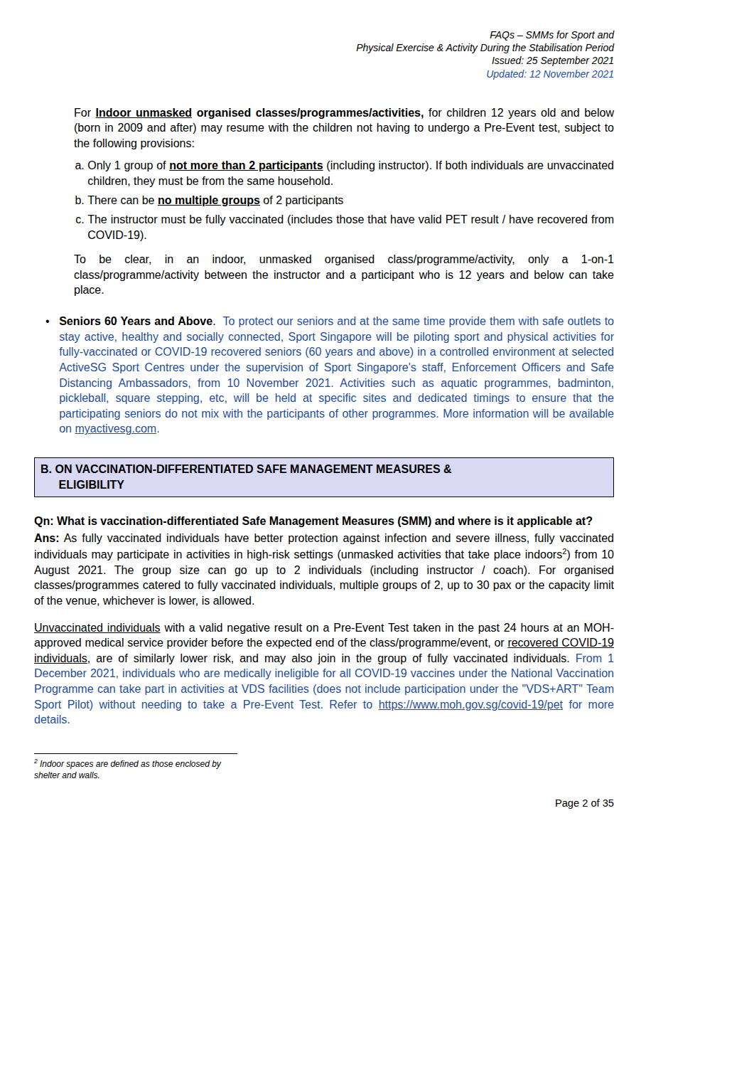FAQs – SMMs for Sport and
Physical Exercise & Activity During the Stabilisation Period
Issued: 25 September 2021
Updated: 12 November 2021
For Indoor unmasked organised classes/programmes/activities, for children 12 years old and below (born in 2009 and after) may resume with the children not having to undergo a Pre-Event test, subject to the following provisions:
Only 1 group of not more than 2 participants (including instructor). If both individuals are unvaccinated children, they must be from the same household.
There can be no multiple groups of 2 participants
The instructor must be fully vaccinated (includes those that have valid PET result / have recovered from COVID-19).
To be clear, in an indoor, unmasked organised class/programme/activity, only a 1-on-1 class/programme/activity between the instructor and a participant who is 12 years and below can take place.
•Seniors 60 Years and Above. To protect our seniors and at the same time provide them with safe outlets to stay active, healthy and socially connected, Sport Singapore will be piloting sport and physical activities for fully-vaccinated or COVID-19 recovered seniors (60 years and above) in a controlled environment at selected ActiveSG Sport Centres under the supervision of Sport Singapore's staff, Enforcement Officers and Safe Distancing Ambassadors, from 10 November 2021. Activities such as aquatic programmes, badminton, pickleball, square stepping, etc, will be held at specific sites and dedicated timings to ensure that the participating seniors do not mix with the participants of other programmes. More information will be available on myactivesg.com.
B. ON VACCINATION-DIFFERENTIATED SAFE MANAGEMENT MEASURES & ELIGIBILITY
Qn: What is vaccination-differentiated Safe Management Measures (SMM) and where is it applicable at?
Ans: As fully vaccinated individuals have better protection against infection and severe illness, fully vaccinated individuals may participate in activities in high-risk settings (unmasked activities that take place indoors2) from 10 August 2021. The group size can go up to 2 individuals (including instructor / coach). For organised classes/programmes catered to fully vaccinated individuals, multiple groups of 2, up to 30 pax or the capacity limit of the venue, whichever is lower, is allowed.
Unvaccinated individuals with a valid negative result on a Pre-Event Test taken in the past 24 hours at an MOH-approved medical service provider before the expected end of the class/programme/event, or recovered COVID-19 individuals, are of similarly lower risk, and may also join in the group of fully vaccinated individuals. From 1 December 2021, individuals who are medically ineligible for all COVID-19 vaccines under the National Vaccination Programme can take part in activities at VDS facilities (does not include participation under the "VDS+ART" Team Sport Pilot) without needing to take a Pre-Event Test. Refer to https://www.moh.gov.sg/covid-19/pet for more details.
2 Indoor spaces are defined as those enclosed by shelter and walls.
Page 2 of 35